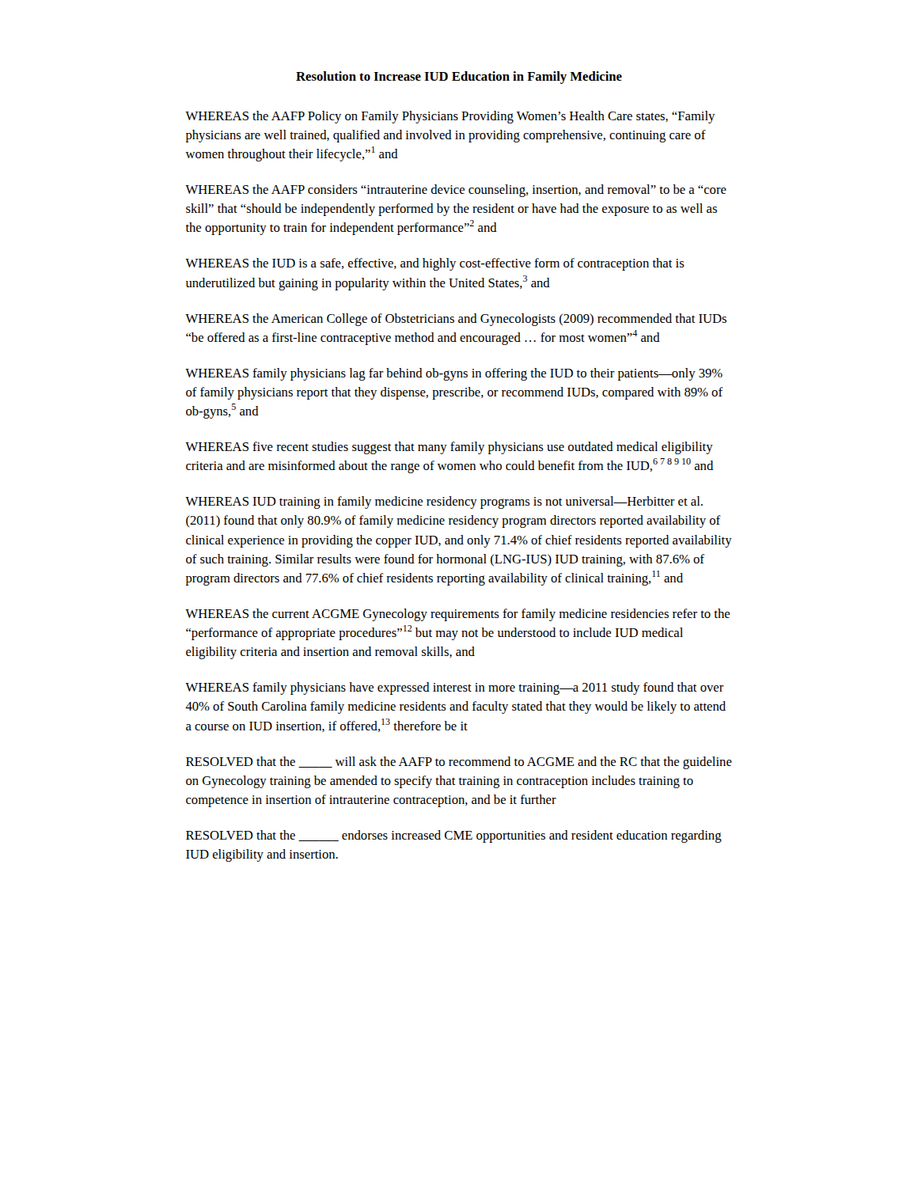Resolution to Increase IUD Education in Family Medicine
WHEREAS the AAFP Policy on Family Physicians Providing Women’s Health Care states, “Family physicians are well trained, qualified and involved in providing comprehensive, continuing care of women throughout their lifecycle,”1 and
WHEREAS the AAFP considers “intrauterine device counseling, insertion, and removal” to be a “core skill” that “should be independently performed by the resident or have had the exposure to as well as the opportunity to train for independent performance”2 and
WHEREAS the IUD is a safe, effective, and highly cost-effective form of contraception that is underutilized but gaining in popularity within the United States,3 and
WHEREAS the American College of Obstetricians and Gynecologists (2009) recommended that IUDs “be offered as a first-line contraceptive method and encouraged … for most women”4 and
WHEREAS family physicians lag far behind ob-gyns in offering the IUD to their patients—only 39% of family physicians report that they dispense, prescribe, or recommend IUDs, compared with 89% of ob-gyns,5 and
WHEREAS five recent studies suggest that many family physicians use outdated medical eligibility criteria and are misinformed about the range of women who could benefit from the IUD,6 7 8 9 10 and
WHEREAS IUD training in family medicine residency programs is not universal—Herbitter et al. (2011) found that only 80.9% of family medicine residency program directors reported availability of clinical experience in providing the copper IUD, and only 71.4% of chief residents reported availability of such training. Similar results were found for hormonal (LNG-IUS) IUD training, with 87.6% of program directors and 77.6% of chief residents reporting availability of clinical training,11 and
WHEREAS the current ACGME Gynecology requirements for family medicine residencies refer to the “performance of appropriate procedures”12 but may not be understood to include IUD medical eligibility criteria and insertion and removal skills, and
WHEREAS family physicians have expressed interest in more training—a 2011 study found that over 40% of South Carolina family medicine residents and faculty stated that they would be likely to attend a course on IUD insertion, if offered,13 therefore be it
RESOLVED that the _____ will ask the AAFP to recommend to ACGME and the RC that the guideline on Gynecology training be amended to specify that training in contraception includes training to competence in insertion of intrauterine contraception, and be it further
RESOLVED that the ______ endorses increased CME opportunities and resident education regarding IUD eligibility and insertion.